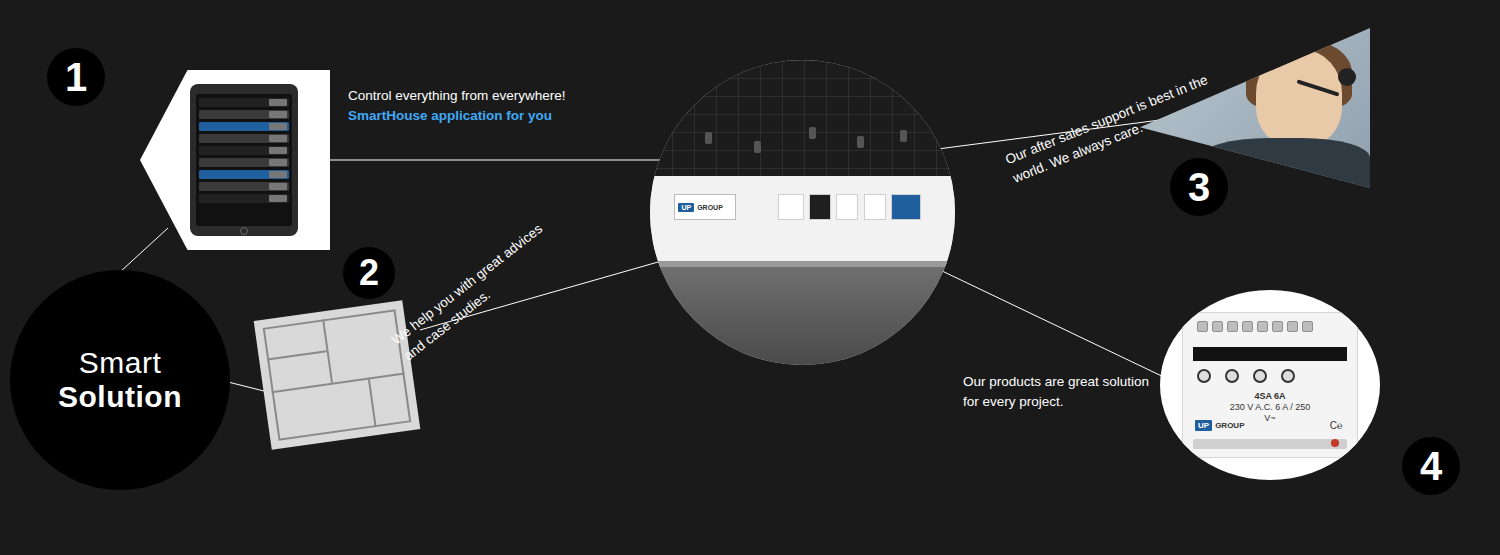1
2
3
4
Smart Solution
Control everything from everywhere!
SmartHouse application for you
We help you with great advices and case studies.
UP GROUP
Our after sales support is best in the world. We always care.
4SA 6A
230 V A.C. 6 A / 250 V~
UP GROUP
C℮
Our products are great solution
for every project.